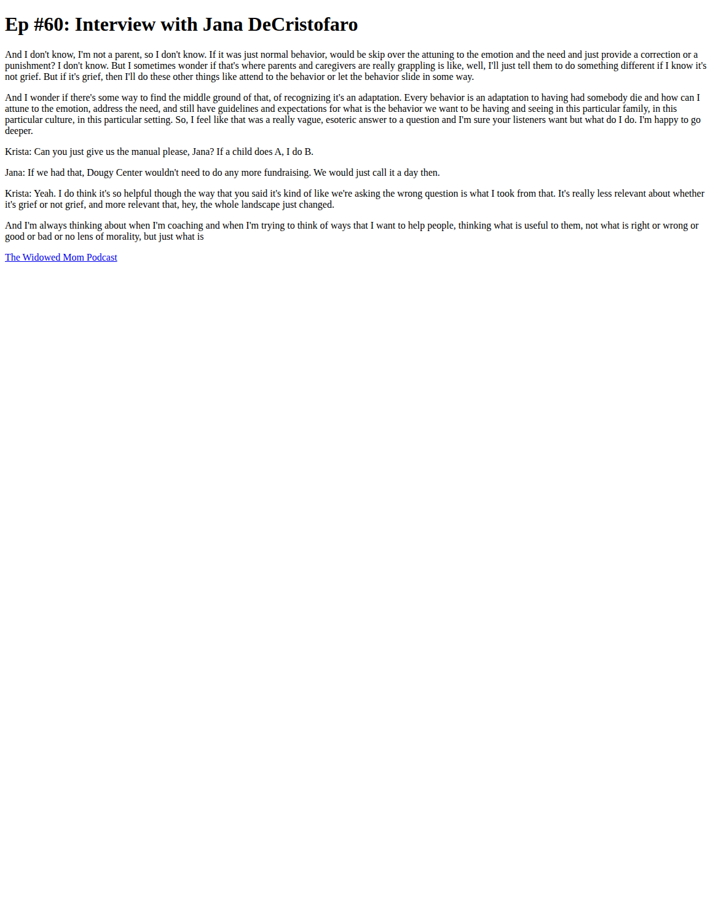Ep #60: Interview with Jana DeCristofaro
And I don't know, I'm not a parent, so I don't know. If it was just normal behavior, would be skip over the attuning to the emotion and the need and just provide a correction or a punishment? I don't know. But I sometimes wonder if that's where parents and caregivers are really grappling is like, well, I'll just tell them to do something different if I know it's not grief. But if it's grief, then I'll do these other things like attend to the behavior or let the behavior slide in some way.
And I wonder if there's some way to find the middle ground of that, of recognizing it's an adaptation. Every behavior is an adaptation to having had somebody die and how can I attune to the emotion, address the need, and still have guidelines and expectations for what is the behavior we want to be having and seeing in this particular family, in this particular culture, in this particular setting. So, I feel like that was a really vague, esoteric answer to a question and I'm sure your listeners want but what do I do. I'm happy to go deeper.
Krista: Can you just give us the manual please, Jana? If a child does A, I do B.
Jana: If we had that, Dougy Center wouldn't need to do any more fundraising. We would just call it a day then.
Krista: Yeah. I do think it's so helpful though the way that you said it's kind of like we're asking the wrong question is what I took from that. It's really less relevant about whether it's grief or not grief, and more relevant that, hey, the whole landscape just changed.
And I'm always thinking about when I'm coaching and when I'm trying to think of ways that I want to help people, thinking what is useful to them, not what is right or wrong or good or bad or no lens of morality, but just what is
The Widowed Mom Podcast